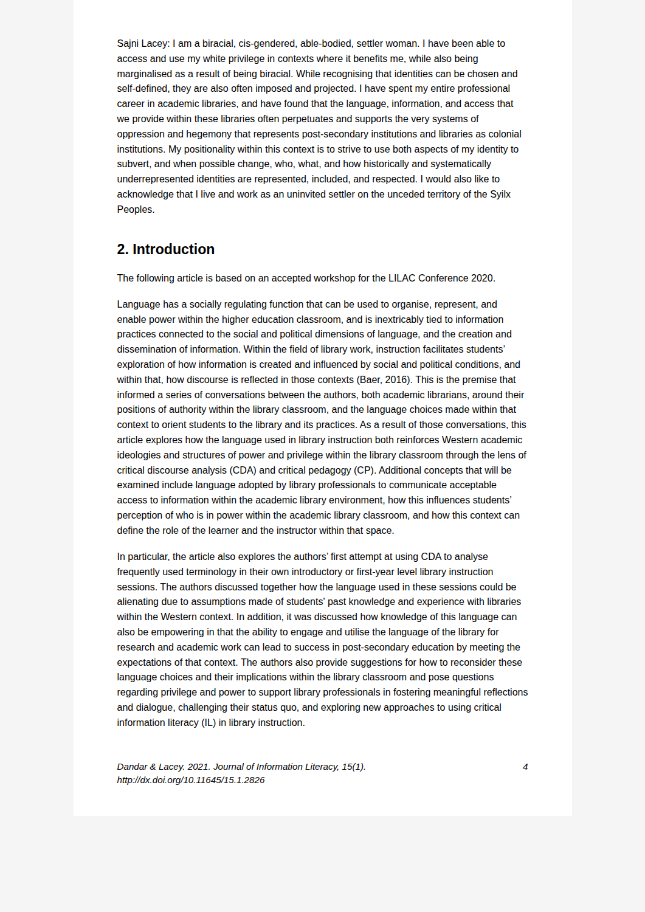Sajni Lacey: I am a biracial, cis-gendered, able-bodied, settler woman. I have been able to access and use my white privilege in contexts where it benefits me, while also being marginalised as a result of being biracial. While recognising that identities can be chosen and self-defined, they are also often imposed and projected. I have spent my entire professional career in academic libraries, and have found that the language, information, and access that we provide within these libraries often perpetuates and supports the very systems of oppression and hegemony that represents post-secondary institutions and libraries as colonial institutions. My positionality within this context is to strive to use both aspects of my identity to subvert, and when possible change, who, what, and how historically and systematically underrepresented identities are represented, included, and respected. I would also like to acknowledge that I live and work as an uninvited settler on the unceded territory of the Syilx Peoples.
2. Introduction
The following article is based on an accepted workshop for the LILAC Conference 2020.
Language has a socially regulating function that can be used to organise, represent, and enable power within the higher education classroom, and is inextricably tied to information practices connected to the social and political dimensions of language, and the creation and dissemination of information. Within the field of library work, instruction facilitates students’ exploration of how information is created and influenced by social and political conditions, and within that, how discourse is reflected in those contexts (Baer, 2016). This is the premise that informed a series of conversations between the authors, both academic librarians, around their positions of authority within the library classroom, and the language choices made within that context to orient students to the library and its practices. As a result of those conversations, this article explores how the language used in library instruction both reinforces Western academic ideologies and structures of power and privilege within the library classroom through the lens of critical discourse analysis (CDA) and critical pedagogy (CP). Additional concepts that will be examined include language adopted by library professionals to communicate acceptable access to information within the academic library environment, how this influences students’ perception of who is in power within the academic library classroom, and how this context can define the role of the learner and the instructor within that space.
In particular, the article also explores the authors’ first attempt at using CDA to analyse frequently used terminology in their own introductory or first-year level library instruction sessions. The authors discussed together how the language used in these sessions could be alienating due to assumptions made of students' past knowledge and experience with libraries within the Western context. In addition, it was discussed how knowledge of this language can also be empowering in that the ability to engage and utilise the language of the library for research and academic work can lead to success in post-secondary education by meeting the expectations of that context. The authors also provide suggestions for how to reconsider these language choices and their implications within the library classroom and pose questions regarding privilege and power to support library professionals in fostering meaningful reflections and dialogue, challenging their status quo, and exploring new approaches to using critical information literacy (IL) in library instruction.
4 Dandar & Lacey. 2021. Journal of Information Literacy, 15(1).
http://dx.doi.org/10.11645/15.1.2826